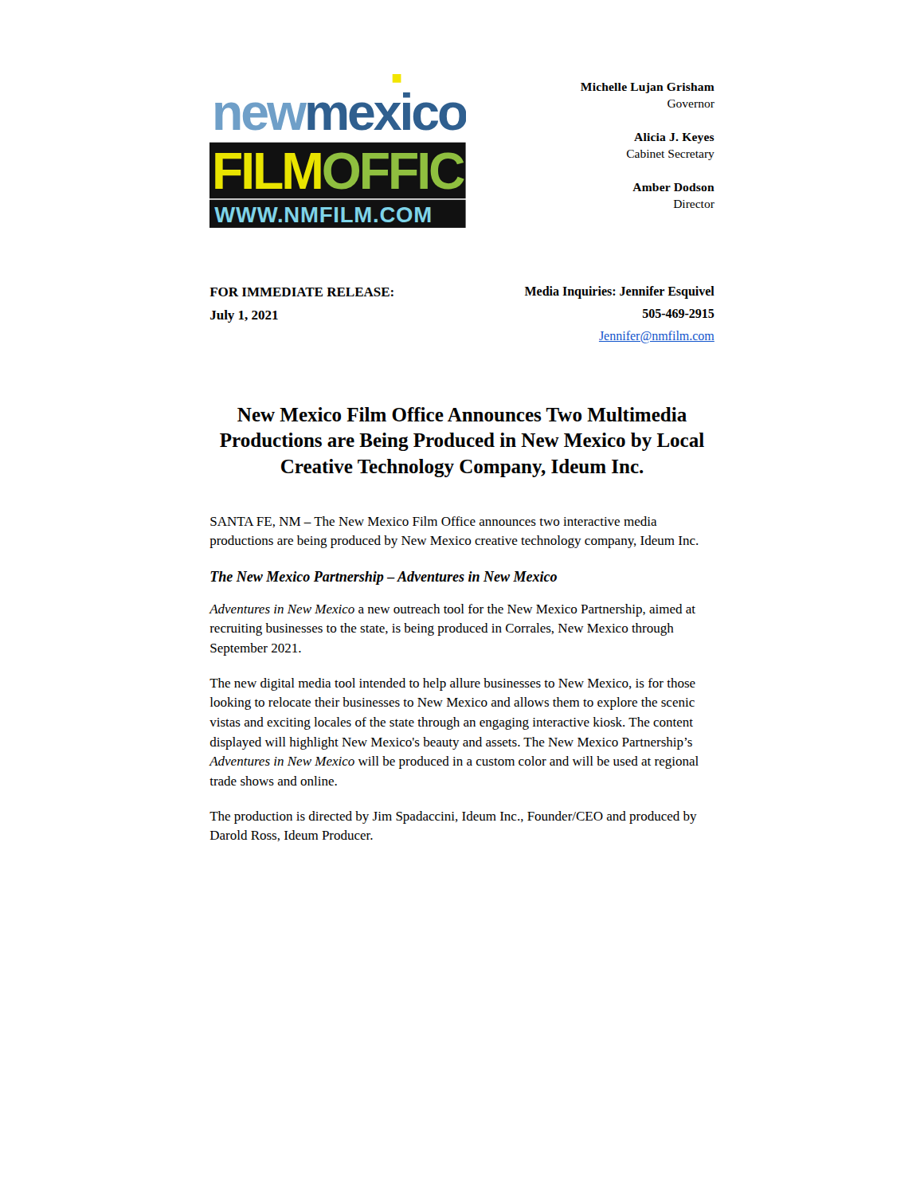newmexico FILMOFFICE WWW.NMFILM.COM
Michelle Lujan Grisham
Governor
Alicia J. Keyes
Cabinet Secretary
Amber Dodson
Director
FOR IMMEDIATE RELEASE:
July 1, 2021
Media Inquiries: Jennifer Esquivel
505-469-2915
Jennifer@nmfilm.com
New Mexico Film Office Announces Two Multimedia Productions are Being Produced in New Mexico by Local Creative Technology Company, Ideum Inc.
SANTA FE, NM – The New Mexico Film Office announces two interactive media productions are being produced by New Mexico creative technology company, Ideum Inc.
The New Mexico Partnership – Adventures in New Mexico
Adventures in New Mexico a new outreach tool for the New Mexico Partnership, aimed at recruiting businesses to the state, is being produced in Corrales, New Mexico through September 2021.
The new digital media tool intended to help allure businesses to New Mexico, is for those looking to relocate their businesses to New Mexico and allows them to explore the scenic vistas and exciting locales of the state through an engaging interactive kiosk. The content displayed will highlight New Mexico's beauty and assets. The New Mexico Partnership’s Adventures in New Mexico will be produced in a custom color and will be used at regional trade shows and online.
The production is directed by Jim Spadaccini, Ideum Inc., Founder/CEO and produced by Darold Ross, Ideum Producer.